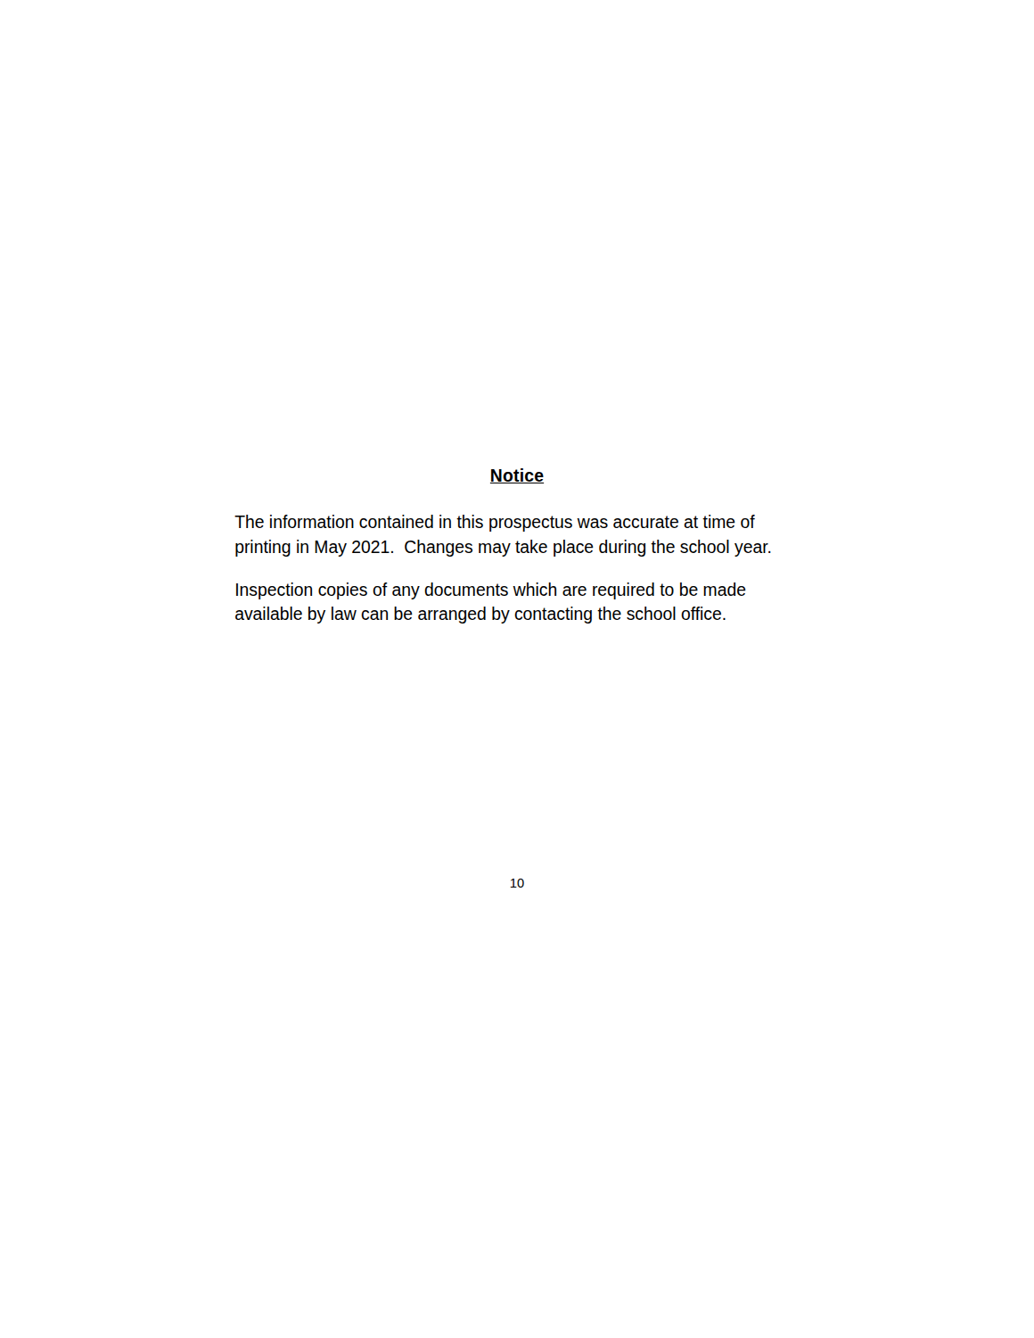Notice
The information contained in this prospectus was accurate at time of printing in May 2021. Changes may take place during the school year.
Inspection copies of any documents which are required to be made available by law can be arranged by contacting the school office.
10